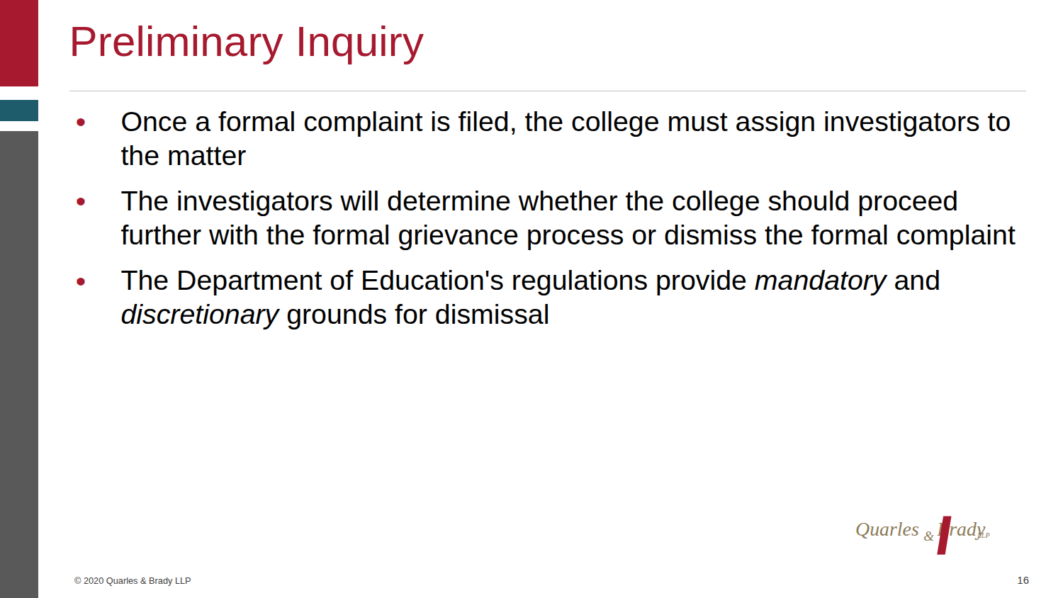Preliminary Inquiry
Once a formal complaint is filed, the college must assign investigators to the matter
The investigators will determine whether the college should proceed further with the formal grievance process or dismiss the formal complaint
The Department of Education's regulations provide mandatory and discretionary grounds for dismissal
Quarles & Brady LLP
© 2020 Quarles & Brady LLP
16